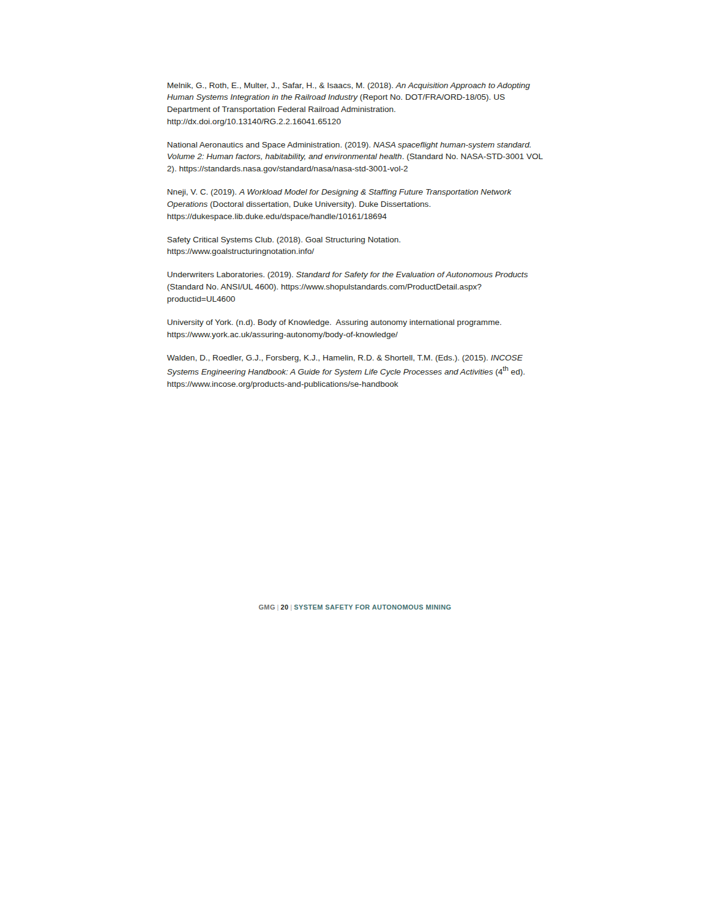Melnik, G., Roth, E., Multer, J., Safar, H., & Isaacs, M. (2018). An Acquisition Approach to Adopting Human Systems Integration in the Railroad Industry (Report No. DOT/FRA/ORD-18/05). US Department of Transportation Federal Railroad Administration. http://dx.doi.org/10.13140/RG.2.2.16041.65120
National Aeronautics and Space Administration. (2019). NASA spaceflight human-system standard. Volume 2: Human factors, habitability, and environmental health. (Standard No. NASA-STD-3001 VOL 2). https://standards.nasa.gov/standard/nasa/nasa-std-3001-vol-2
Nneji, V. C. (2019). A Workload Model for Designing & Staffing Future Transportation Network Operations (Doctoral dissertation, Duke University). Duke Dissertations. https://dukespace.lib.duke.edu/dspace/handle/10161/18694
Safety Critical Systems Club. (2018). Goal Structuring Notation. https://www.goalstructuringnotation.info/
Underwriters Laboratories. (2019). Standard for Safety for the Evaluation of Autonomous Products (Standard No. ANSI/UL 4600). https://www.shopulstandards.com/ProductDetail.aspx?productid=UL4600
University of York. (n.d). Body of Knowledge. Assuring autonomy international programme. https://www.york.ac.uk/assuring-autonomy/body-of-knowledge/
Walden, D., Roedler, G.J., Forsberg, K.J., Hamelin, R.D. & Shortell, T.M. (Eds.). (2015). INCOSE Systems Engineering Handbook: A Guide for System Life Cycle Processes and Activities (4th ed). https://www.incose.org/products-and-publications/se-handbook
GMG|20|SYSTEM SAFETY FOR AUTONOMOUS MINING